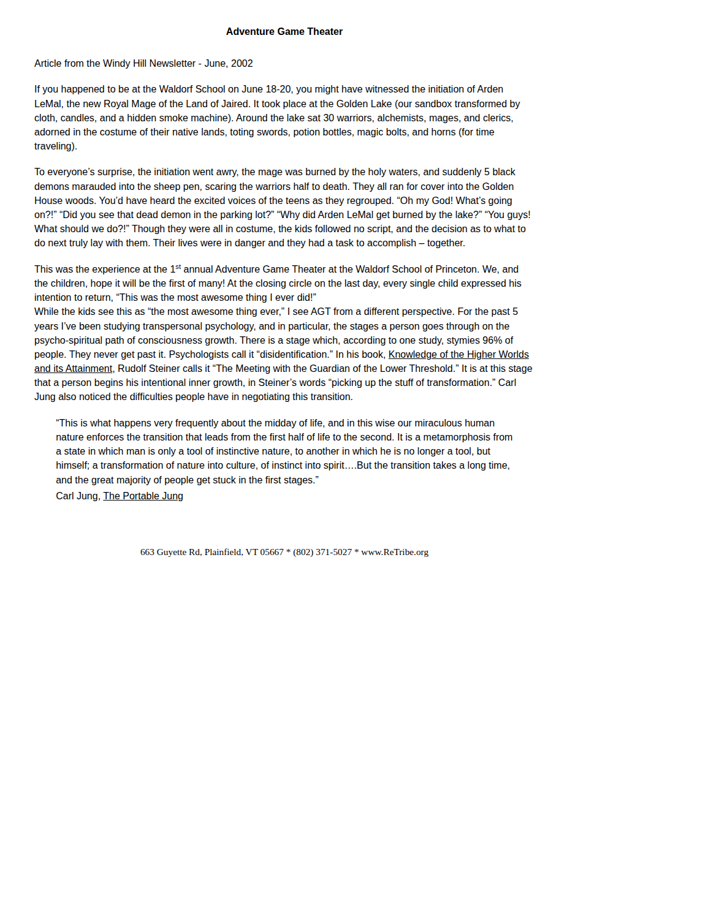Adventure Game Theater
Article from the Windy Hill Newsletter - June, 2002
If you happened to be at the Waldorf School on June 18-20, you might have witnessed the initiation of Arden LeMal, the new Royal Mage of the Land of Jaired. It took place at the Golden Lake (our sandbox transformed by cloth, candles, and a hidden smoke machine). Around the lake sat 30 warriors, alchemists, mages, and clerics, adorned in the costume of their native lands, toting swords, potion bottles, magic bolts, and horns (for time traveling).
To everyone’s surprise, the initiation went awry, the mage was burned by the holy waters, and suddenly 5 black demons marauded into the sheep pen, scaring the warriors half to death. They all ran for cover into the Golden House woods. You’d have heard the excited voices of the teens as they regrouped. “Oh my God! What’s going on?!” “Did you see that dead demon in the parking lot?” “Why did Arden LeMal get burned by the lake?” “You guys! What should we do?!” Though they were all in costume, the kids followed no script, and the decision as to what to do next truly lay with them. Their lives were in danger and they had a task to accomplish – together.
This was the experience at the 1st annual Adventure Game Theater at the Waldorf School of Princeton. We, and the children, hope it will be the first of many! At the closing circle on the last day, every single child expressed his intention to return, “This was the most awesome thing I ever did!”
While the kids see this as “the most awesome thing ever,” I see AGT from a different perspective. For the past 5 years I’ve been studying transpersonal psychology, and in particular, the stages a person goes through on the psycho-spiritual path of consciousness growth. There is a stage which, according to one study, stymies 96% of people. They never get past it. Psychologists call it “disidentification.” In his book, Knowledge of the Higher Worlds and its Attainment, Rudolf Steiner calls it “The Meeting with the Guardian of the Lower Threshold.” It is at this stage that a person begins his intentional inner growth, in Steiner’s words “picking up the stuff of transformation.” Carl Jung also noticed the difficulties people have in negotiating this transition.
“This is what happens very frequently about the midday of life, and in this wise our miraculous human nature enforces the transition that leads from the first half of life to the second. It is a metamorphosis from a state in which man is only a tool of instinctive nature, to another in which he is no longer a tool, but himself; a transformation of nature into culture, of instinct into spirit….But the transition takes a long time, and the great majority of people get stuck in the first stages.”
Carl Jung, The Portable Jung
663 Guyette Rd, Plainfield, VT 05667 * (802) 371-5027 * www.ReTribe.org